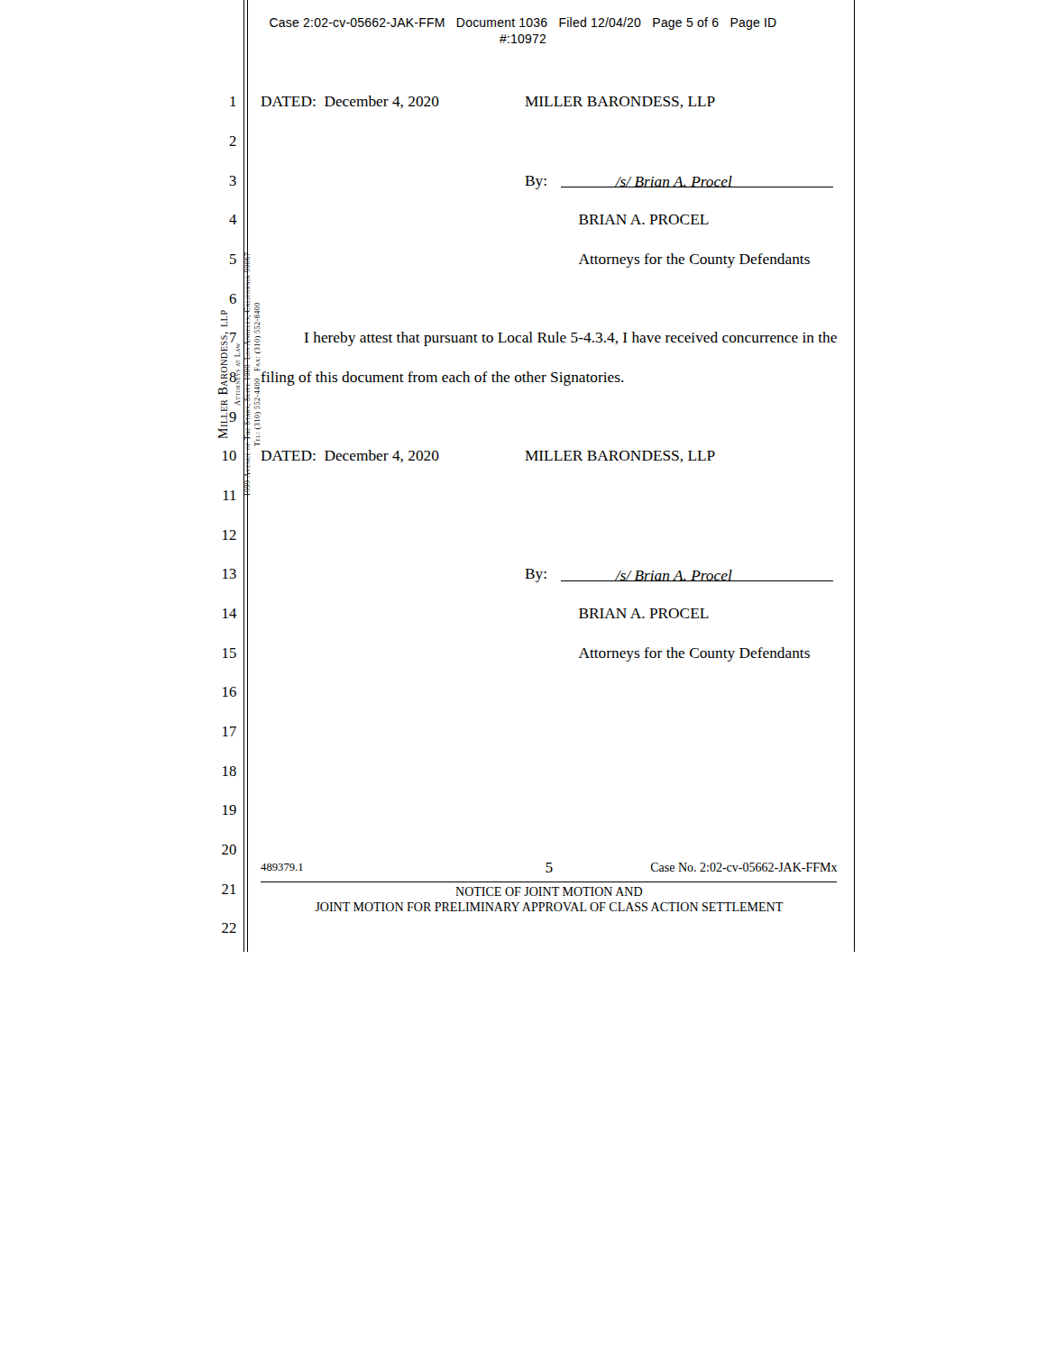Case 2:02-cv-05662-JAK-FFM Document 1036 Filed 12/04/20 Page 5 of 6 Page ID
#:10972
1
2
3
4
5
6
7
8
9
10
11
12
13
14
15
16
17
18
19
20
21
22
23
24
25
26
27
28
Miller Barondess, llp
Attorneys at Law
1999 Avenue of The Stars, Suite 1000 Los Angeles, California 90067
Tel: (310) 552-4400 Fax: (310) 552-8400
DATED: December 4, 2020 MILLER BARONDESS, LLP
By: /s/ Brian A. Procel
BRIAN A. PROCEL
Attorneys for the County Defendants
I hereby attest that pursuant to Local Rule 5-4.3.4, I have received concurrence in the filing of this document from each of the other Signatories.
DATED: December 4, 2020 MILLER BARONDESS, LLP
By: /s/ Brian A. Procel
BRIAN A. PROCEL
Attorneys for the County Defendants
489379.1 5 Case No. 2:02-cv-05662-JAK-FFMx
NOTICE OF JOINT MOTION AND
JOINT MOTION FOR PRELIMINARY APPROVAL OF CLASS ACTION SETTLEMENT